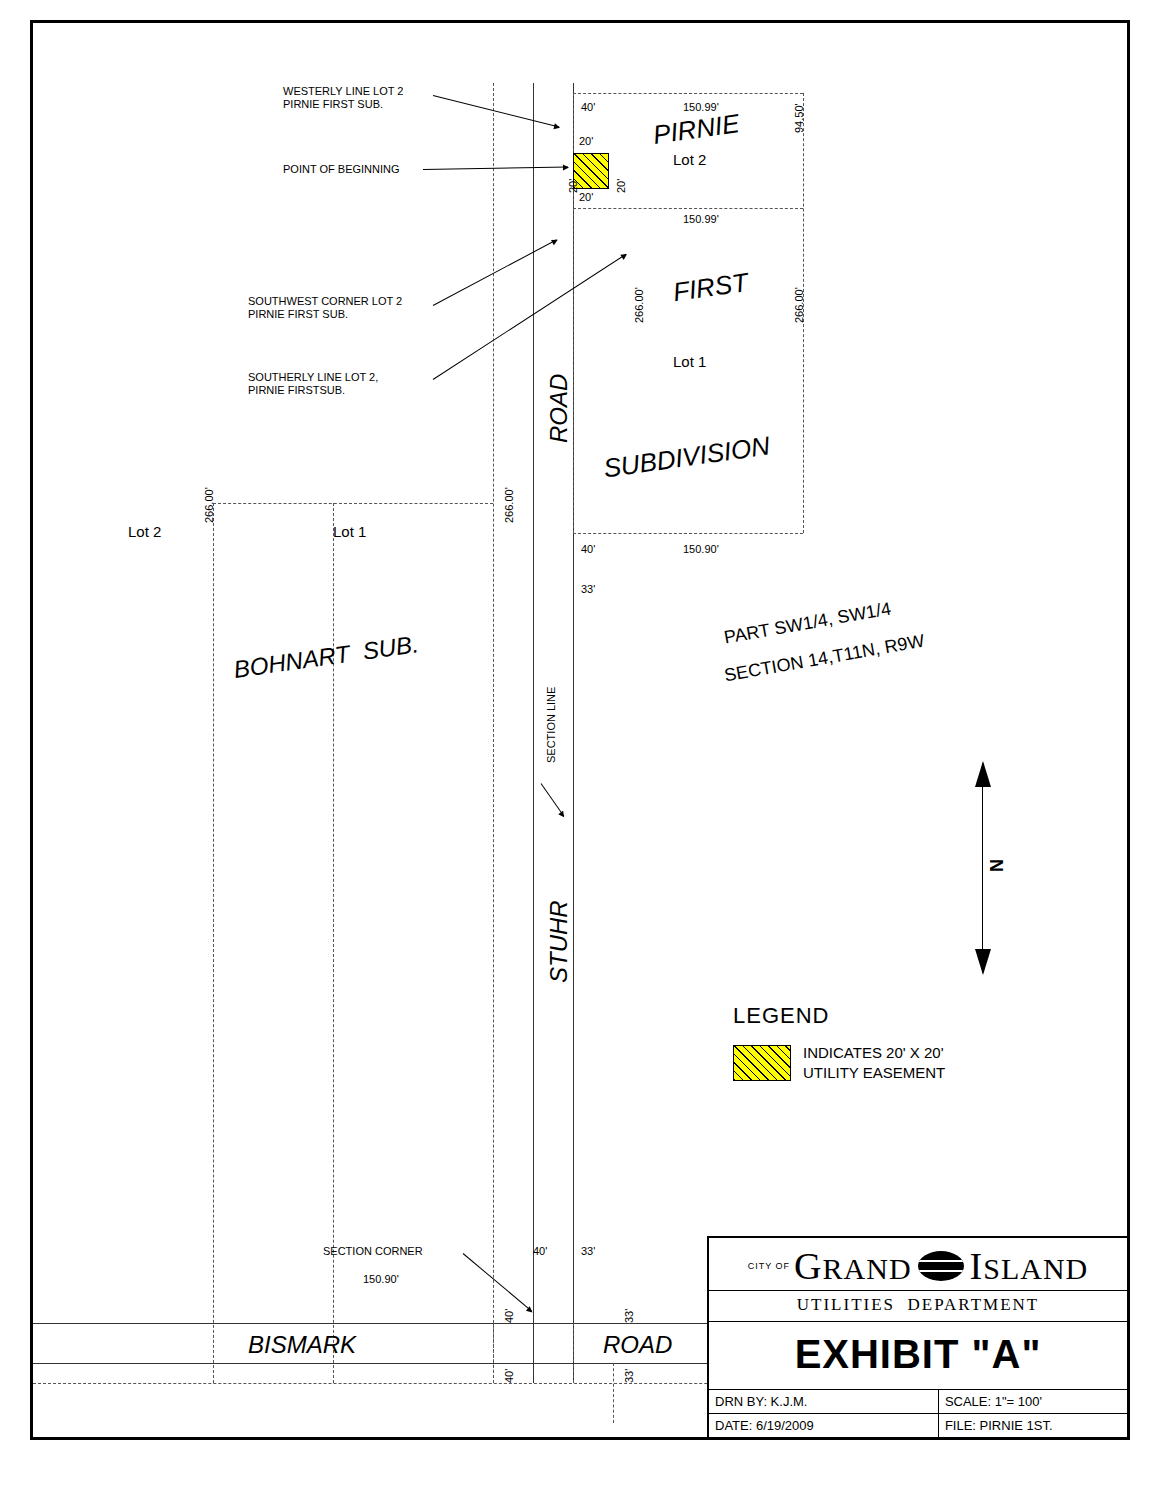============================================================ PROPERTY / ROAD LINE WORK (approximate, schematic) ============================================================
============================================================ EASEMENT SQUARE ============================================================
20'
20'
20'
20'
============================================================ CALL-OUT LABELS + LEADERS ============================================================
WESTERLY LINE LOT 2
PIRNIE FIRST SUB.
POINT OF BEGINNING
SOUTHWEST CORNER LOT 2
PIRNIE FIRST SUB.
SOUTHERLY LINE LOT 2,
PIRNIE FIRSTSUB.
SECTION LINE
SECTION CORNER
============================================================ DIMENSION TEXT ============================================================
40'
150.99'
150.99'
150.90'
40'
33'
266.00'
266.00'
94.50'
266.00'
266.00'
150.90'
40'
33'
40'
40'
33'
33'
============================================================ SUBDIVISION / ROAD NAMES ============================================================
PIRNIE
FIRST
SUBDIVISION
Lot 2
Lot 1
BOHNART SUB.
Lot 1
Lot 2
ROAD
STUHR
BISMARK
ROAD
PART SW1/4, SW1/4
SECTION 14,T11N, R9W
============================================================ NORTH ARROW ============================================================
N
============================================================ LEGEND ============================================================
LEGEND
INDICATES 20' X 20'
UTILITY EASEMENT
============================================================ TITLE BLOCK ============================================================
CITY OF
GRAND
ISLAND
UTILITIES DEPARTMENT
EXHIBIT "A"
DRN BY: K.J.M.
SCALE: 1"= 100'
DATE: 6/19/2009
FILE: PIRNIE 1ST.